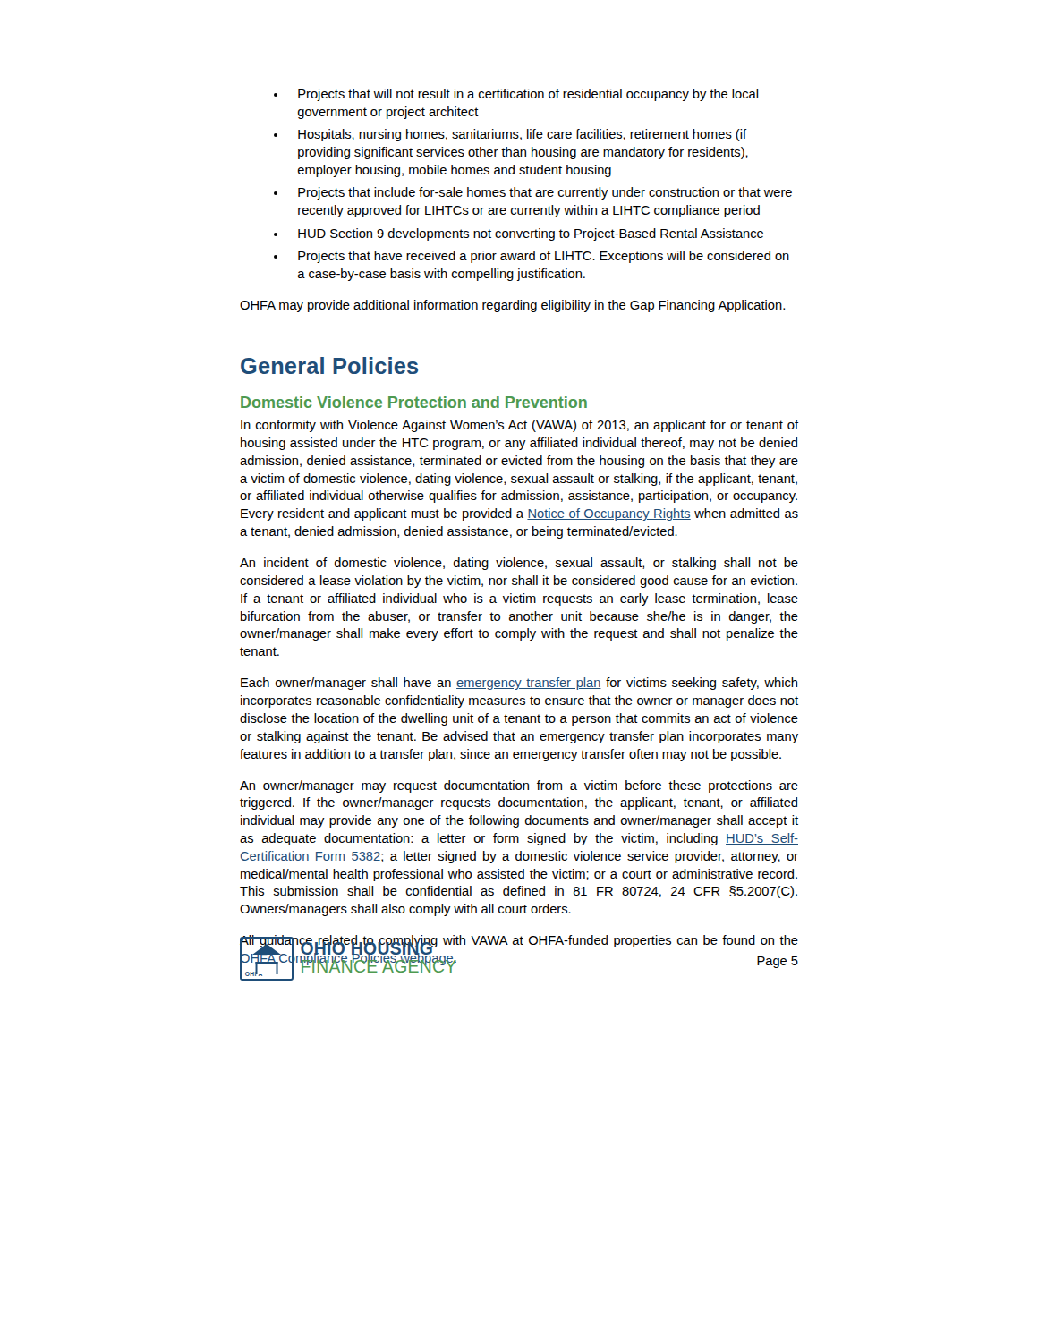Projects that will not result in a certification of residential occupancy by the local government or project architect
Hospitals, nursing homes, sanitariums, life care facilities, retirement homes (if providing significant services other than housing are mandatory for residents), employer housing, mobile homes and student housing
Projects that include for-sale homes that are currently under construction or that were recently approved for LIHTCs or are currently within a LIHTC compliance period
HUD Section 9 developments not converting to Project-Based Rental Assistance
Projects that have received a prior award of LIHTC. Exceptions will be considered on a case-by-case basis with compelling justification.
OHFA may provide additional information regarding eligibility in the Gap Financing Application.
General Policies
Domestic Violence Protection and Prevention
In conformity with Violence Against Women’s Act (VAWA) of 2013, an applicant for or tenant of housing assisted under the HTC program, or any affiliated individual thereof, may not be denied admission, denied assistance, terminated or evicted from the housing on the basis that they are a victim of domestic violence, dating violence, sexual assault or stalking, if the applicant, tenant, or affiliated individual otherwise qualifies for admission, assistance, participation, or occupancy. Every resident and applicant must be provided a Notice of Occupancy Rights when admitted as a tenant, denied admission, denied assistance, or being terminated/evicted.
An incident of domestic violence, dating violence, sexual assault, or stalking shall not be considered a lease violation by the victim, nor shall it be considered good cause for an eviction. If a tenant or affiliated individual who is a victim requests an early lease termination, lease bifurcation from the abuser, or transfer to another unit because she/he is in danger, the owner/manager shall make every effort to comply with the request and shall not penalize the tenant.
Each owner/manager shall have an emergency transfer plan for victims seeking safety, which incorporates reasonable confidentiality measures to ensure that the owner or manager does not disclose the location of the dwelling unit of a tenant to a person that commits an act of violence or stalking against the tenant. Be advised that an emergency transfer plan incorporates many features in addition to a transfer plan, since an emergency transfer often may not be possible.
An owner/manager may request documentation from a victim before these protections are triggered. If the owner/manager requests documentation, the applicant, tenant, or affiliated individual may provide any one of the following documents and owner/manager shall accept it as adequate documentation: a letter or form signed by the victim, including HUD’s Self-Certification Form 5382; a letter signed by a domestic violence service provider, attorney, or medical/mental health professional who assisted the victim; or a court or administrative record. This submission shall be confidential as defined in 81 FR 80724, 24 CFR §5.2007(C). Owners/managers shall also comply with all court orders.
All guidance related to complying with VAWA at OHFA-funded properties can be found on the OHFA Compliance Policies webpage.
OHFA
OHIO HOUSING
FINANCE AGENCY
Page 5